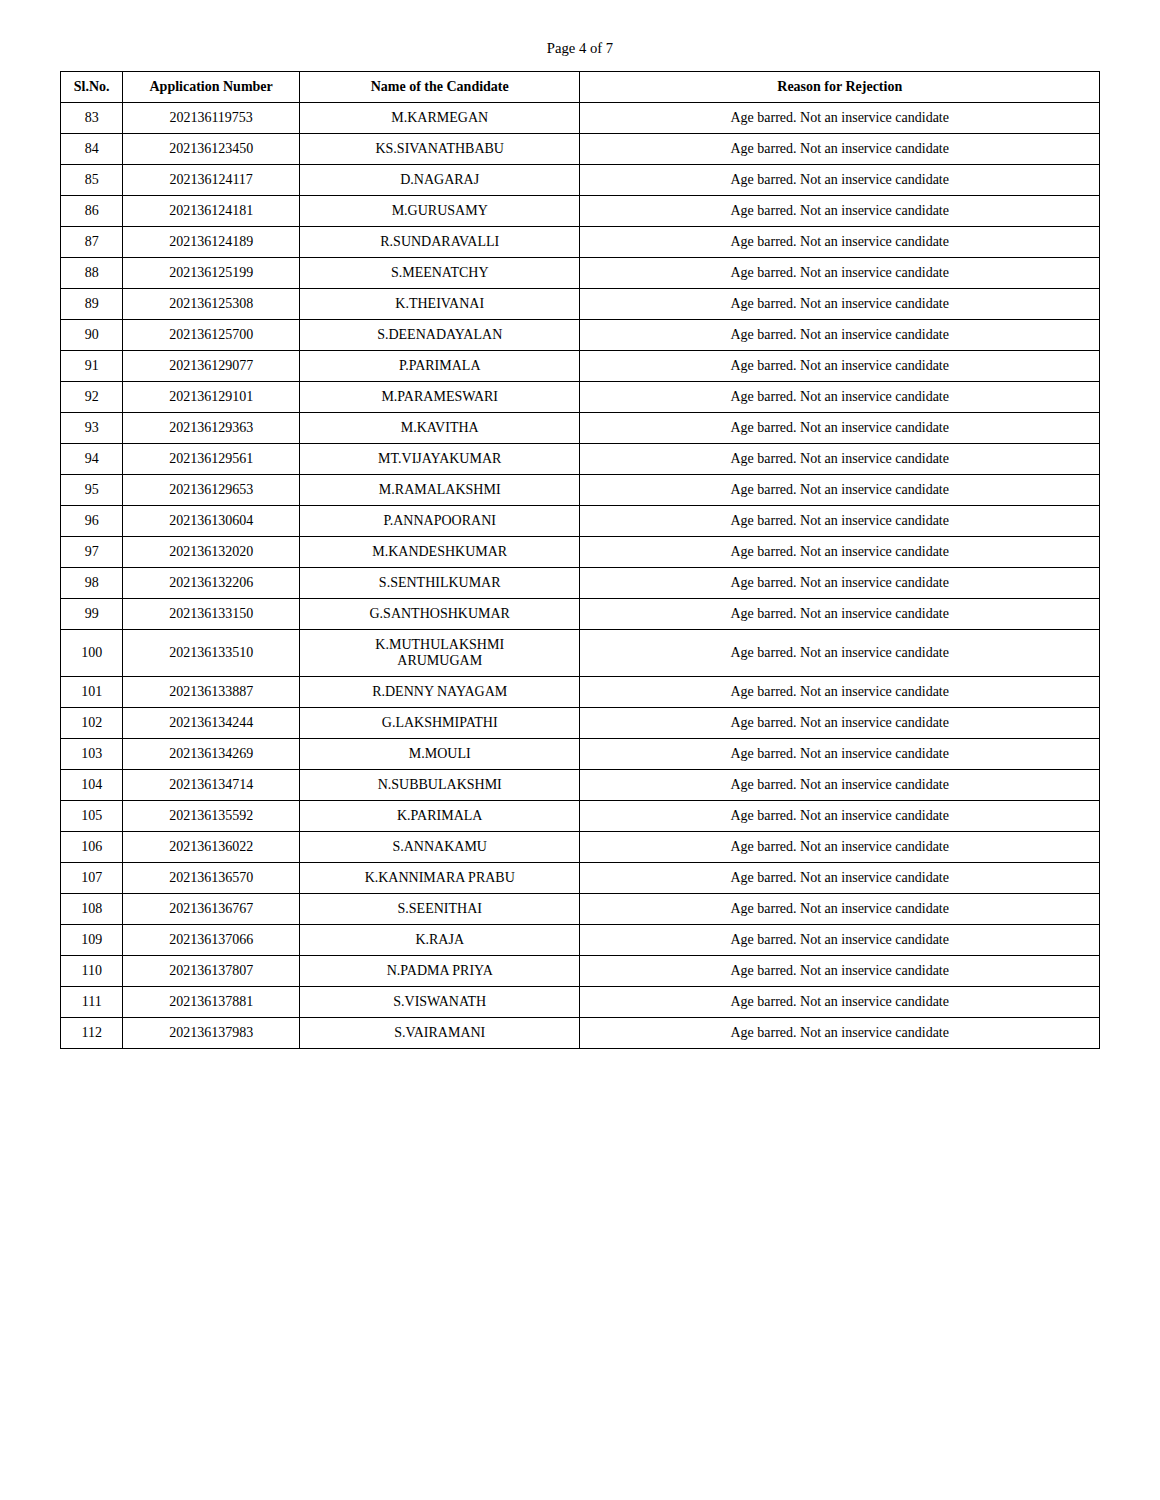Page 4 of 7
| Sl.No. | Application Number | Name of the Candidate | Reason for Rejection |
| --- | --- | --- | --- |
| 83 | 202136119753 | M.KARMEGAN | Age barred. Not an inservice candidate |
| 84 | 202136123450 | KS.SIVANATHBABU | Age barred. Not an inservice candidate |
| 85 | 202136124117 | D.NAGARAJ | Age barred. Not an inservice candidate |
| 86 | 202136124181 | M.GURUSAMY | Age barred. Not an inservice candidate |
| 87 | 202136124189 | R.SUNDARAVALLI | Age barred. Not an inservice candidate |
| 88 | 202136125199 | S.MEENATCHY | Age barred. Not an inservice candidate |
| 89 | 202136125308 | K.THEIVANAI | Age barred. Not an inservice candidate |
| 90 | 202136125700 | S.DEENADAYALAN | Age barred. Not an inservice candidate |
| 91 | 202136129077 | P.PARIMALA | Age barred. Not an inservice candidate |
| 92 | 202136129101 | M.PARAMESWARI | Age barred. Not an inservice candidate |
| 93 | 202136129363 | M.KAVITHA | Age barred. Not an inservice candidate |
| 94 | 202136129561 | MT.VIJAYAKUMAR | Age barred. Not an inservice candidate |
| 95 | 202136129653 | M.RAMALAKSHMI | Age barred. Not an inservice candidate |
| 96 | 202136130604 | P.ANNAPOORANI | Age barred. Not an inservice candidate |
| 97 | 202136132020 | M.KANDESHKUMAR | Age barred. Not an inservice candidate |
| 98 | 202136132206 | S.SENTHILKUMAR | Age barred. Not an inservice candidate |
| 99 | 202136133150 | G.SANTHOSHKUMAR | Age barred. Not an inservice candidate |
| 100 | 202136133510 | K.MUTHULAKSHMI ARUMUGAM | Age barred. Not an inservice candidate |
| 101 | 202136133887 | R.DENNY NAYAGAM | Age barred. Not an inservice candidate |
| 102 | 202136134244 | G.LAKSHMIPATHI | Age barred. Not an inservice candidate |
| 103 | 202136134269 | M.MOULI | Age barred. Not an inservice candidate |
| 104 | 202136134714 | N.SUBBULAKSHMI | Age barred. Not an inservice candidate |
| 105 | 202136135592 | K.PARIMALA | Age barred. Not an inservice candidate |
| 106 | 202136136022 | S.ANNAKAMU | Age barred. Not an inservice candidate |
| 107 | 202136136570 | K.KANNIMARA PRABU | Age barred. Not an inservice candidate |
| 108 | 202136136767 | S.SEENITHAI | Age barred. Not an inservice candidate |
| 109 | 202136137066 | K.RAJA | Age barred. Not an inservice candidate |
| 110 | 202136137807 | N.PADMA PRIYA | Age barred. Not an inservice candidate |
| 111 | 202136137881 | S.VISWANATH | Age barred. Not an inservice candidate |
| 112 | 202136137983 | S.VAIRAMANI | Age barred. Not an inservice candidate |